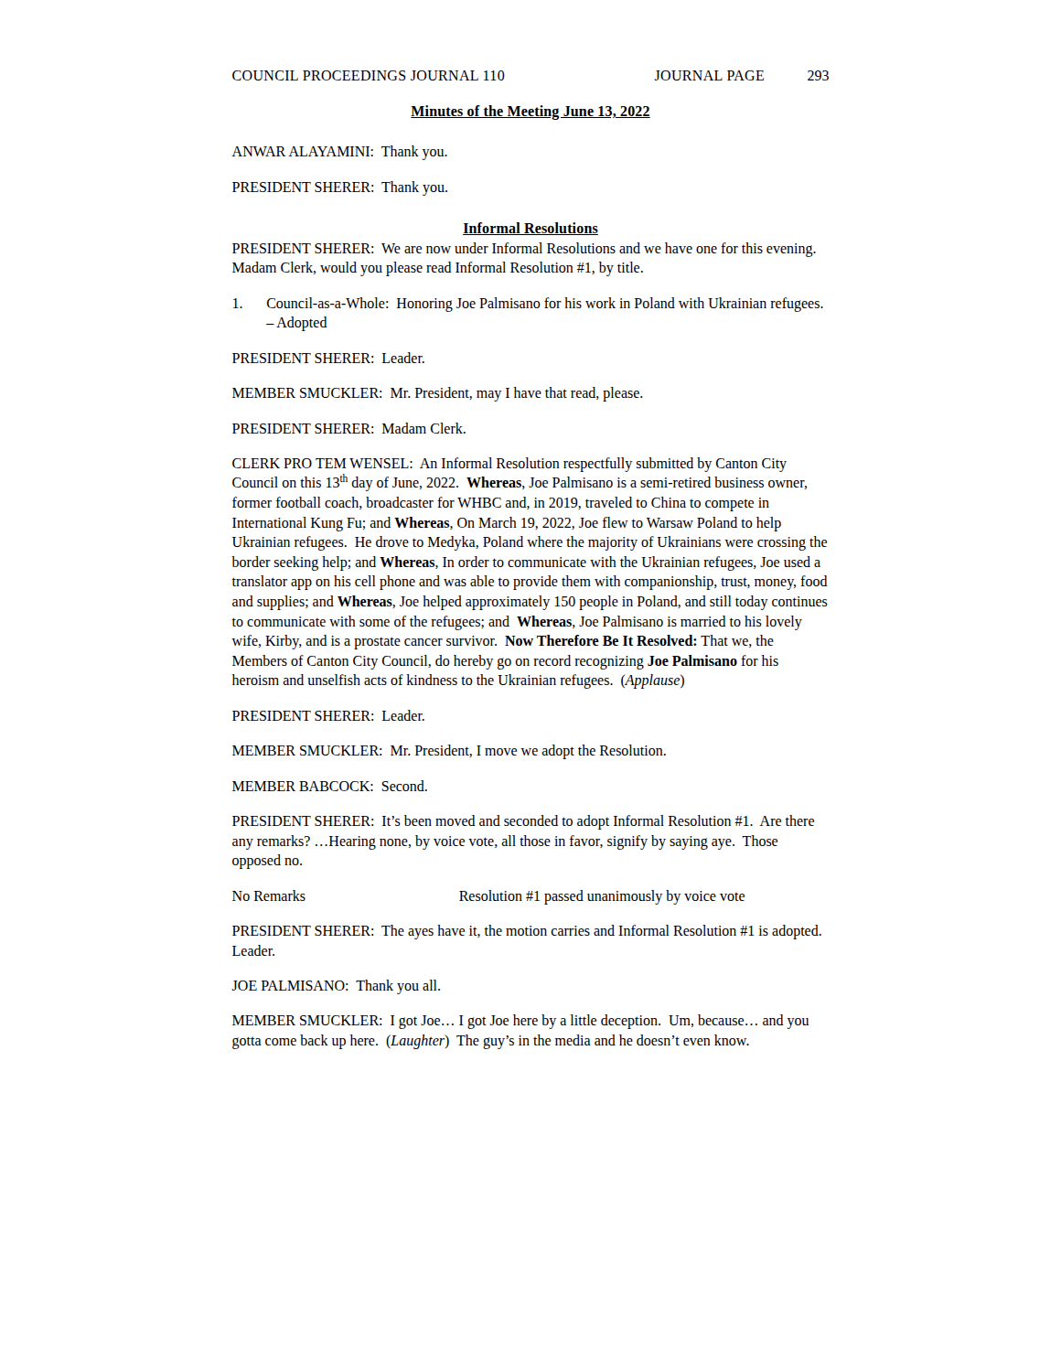Council Proceedings Journal 110
Journal Page
293
Minutes of the Meeting June 13, 2022
Anwar Alayamini: Thank you.
President Sherer: Thank you.
Informal Resolutions
President Sherer: We are now under Informal Resolutions and we have one for this evening. Madam Clerk, would you please read Informal Resolution #1, by title.
1. Council-as-a-Whole: Honoring Joe Palmisano for his work in Poland with Ukrainian refugees. – Adopted
President Sherer: Leader.
Member Smuckler: Mr. President, may I have that read, please.
President Sherer: Madam Clerk.
Clerk Pro Tem Wensel: An Informal Resolution respectfully submitted by Canton City Council on this 13th day of June, 2022. Whereas, Joe Palmisano is a semi-retired business owner, former football coach, broadcaster for WHBC and, in 2019, traveled to China to compete in International Kung Fu; and Whereas, On March 19, 2022, Joe flew to Warsaw Poland to help Ukrainian refugees. He drove to Medyka, Poland where the majority of Ukrainians were crossing the border seeking help; and Whereas, In order to communicate with the Ukrainian refugees, Joe used a translator app on his cell phone and was able to provide them with companionship, trust, money, food and supplies; and Whereas, Joe helped approximately 150 people in Poland, and still today continues to communicate with some of the refugees; and Whereas, Joe Palmisano is married to his lovely wife, Kirby, and is a prostate cancer survivor. Now Therefore Be It Resolved: That we, the Members of Canton City Council, do hereby go on record recognizing Joe Palmisano for his heroism and unselfish acts of kindness to the Ukrainian refugees. (Applause)
President Sherer: Leader.
Member Smuckler: Mr. President, I move we adopt the Resolution.
Member Babcock: Second.
President Sherer: It’s been moved and seconded to adopt Informal Resolution #1. Are there any remarks? …Hearing none, by voice vote, all those in favor, signify by saying aye. Those opposed no.
No Remarks
Resolution #1 passed unanimously by voice vote
President Sherer: The ayes have it, the motion carries and Informal Resolution #1 is adopted. Leader.
Joe Palmisano: Thank you all.
Member Smuckler: I got Joe… I got Joe here by a little deception. Um, because… and you gotta come back up here. (Laughter) The guy’s in the media and he doesn’t even know.